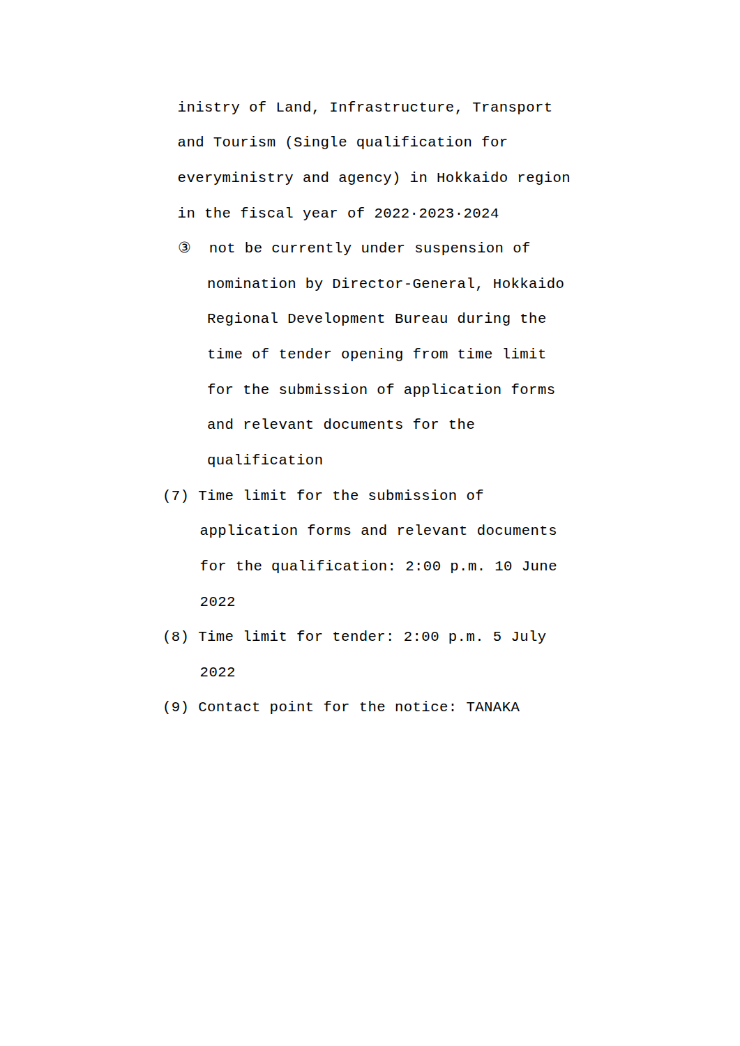inistry of Land, Infrastructure, Transport and Tourism (Single qualification for everyministry and agency) in Hokkaido region in the fiscal year of 2022·2023·2024
③ not be currently under suspension of nomination by Director-General, Hokkaido Regional Development Bureau during the time of tender opening from time limit for the submission of application forms and relevant documents for the qualification
(7) Time limit for the submission of application forms and relevant documents for the qualification: 2:00 p.m. 10 June 2022
(8) Time limit for tender: 2:00 p.m. 5 July 2022
(9) Contact point for the notice: TANAKA